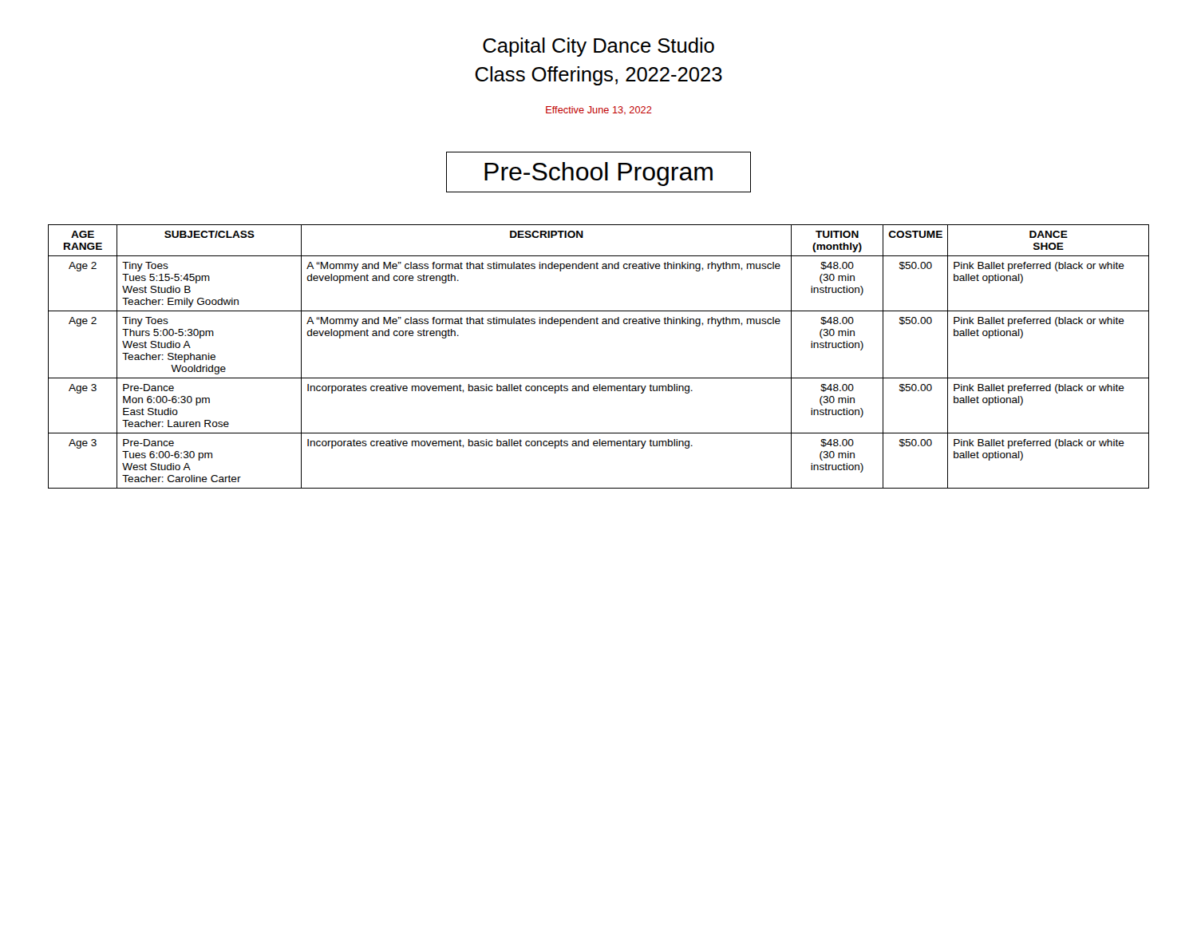Capital City Dance Studio
Class Offerings, 2022-2023
Effective June 13, 2022
Pre-School Program
| AGE RANGE | SUBJECT/CLASS | DESCRIPTION | TUITION (monthly) | COSTUME | DANCE SHOE |
| --- | --- | --- | --- | --- | --- |
| Age 2 | Tiny Toes Tues 5:15-5:45pm West Studio B Teacher: Emily Goodwin | A “Mommy and Me” class format that stimulates independent and creative thinking, rhythm, muscle development and core strength. | $48.00 (30 min instruction) | $50.00 | Pink Ballet preferred (black or white ballet optional) |
| Age 2 | Tiny Toes Thurs 5:00-5:30pm West Studio A Teacher: Stephanie Wooldridge | A “Mommy and Me” class format that stimulates independent and creative thinking, rhythm, muscle development and core strength. | $48.00 (30 min instruction) | $50.00 | Pink Ballet preferred (black or white ballet optional) |
| Age 3 | Pre-Dance Mon 6:00-6:30 pm East Studio Teacher: Lauren Rose | Incorporates creative movement, basic ballet concepts and elementary tumbling. | $48.00 (30 min instruction) | $50.00 | Pink Ballet preferred (black or white ballet optional) |
| Age 3 | Pre-Dance Tues 6:00-6:30 pm West Studio A Teacher: Caroline Carter | Incorporates creative movement, basic ballet concepts and elementary tumbling. | $48.00 (30 min instruction) | $50.00 | Pink Ballet preferred (black or white ballet optional) |